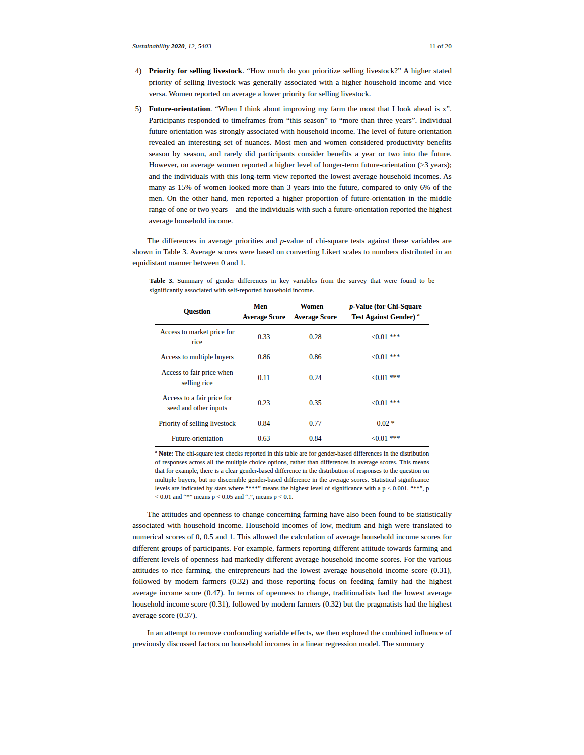Sustainability 2020, 12, 5403 11 of 20
Priority for selling livestock. “How much do you prioritize selling livestock?” A higher stated priority of selling livestock was generally associated with a higher household income and vice versa. Women reported on average a lower priority for selling livestock.
Future-orientation. “When I think about improving my farm the most that I look ahead is x”. Participants responded to timeframes from “this season” to “more than three years”. Individual future orientation was strongly associated with household income. The level of future orientation revealed an interesting set of nuances. Most men and women considered productivity benefits season by season, and rarely did participants consider benefits a year or two into the future. However, on average women reported a higher level of longer-term future-orientation (>3 years); and the individuals with this long-term view reported the lowest average household incomes. As many as 15% of women looked more than 3 years into the future, compared to only 6% of the men. On the other hand, men reported a higher proportion of future-orientation in the middle range of one or two years—and the individuals with such a future-orientation reported the highest average household income.
The differences in average priorities and p-value of chi-square tests against these variables are shown in Table 3. Average scores were based on converting Likert scales to numbers distributed in an equidistant manner between 0 and 1.
Table 3. Summary of gender differences in key variables from the survey that were found to be significantly associated with self-reported household income.
| Question | Men—Average Score | Women—Average Score | p -Value (for Chi-Square Test Against Gender) a |
| --- | --- | --- | --- |
| Access to market price for rice | 0.33 | 0.28 | <0.01 *** |
| Access to multiple buyers | 0.86 | 0.86 | <0.01 *** |
| Access to fair price when selling rice | 0.11 | 0.24 | <0.01 *** |
| Access to a fair price for seed and other inputs | 0.23 | 0.35 | <0.01 *** |
| Priority of selling livestock | 0.84 | 0.77 | 0.02 * |
| Future-orientation | 0.63 | 0.84 | <0.01 *** |
a Note: The chi-square test checks reported in this table are for gender-based differences in the distribution of responses across all the multiple-choice options, rather than differences in average scores. This means that for example, there is a clear gender-based difference in the distribution of responses to the question on multiple buyers, but no discernible gender-based difference in the average scores. Statistical significance levels are indicated by stars where “***” means the highest level of significance with a p < 0.001. “**”, p < 0.01 and “*” means p < 0.05 and “.”, means p < 0.1.
The attitudes and openness to change concerning farming have also been found to be statistically associated with household income. Household incomes of low, medium and high were translated to numerical scores of 0, 0.5 and 1. This allowed the calculation of average household income scores for different groups of participants. For example, farmers reporting different attitude towards farming and different levels of openness had markedly different average household income scores. For the various attitudes to rice farming, the entrepreneurs had the lowest average household income score (0.31), followed by modern farmers (0.32) and those reporting focus on feeding family had the highest average income score (0.47). In terms of openness to change, traditionalists had the lowest average household income score (0.31), followed by modern farmers (0.32) but the pragmatists had the highest average score (0.37).
In an attempt to remove confounding variable effects, we then explored the combined influence of previously discussed factors on household incomes in a linear regression model. The summary